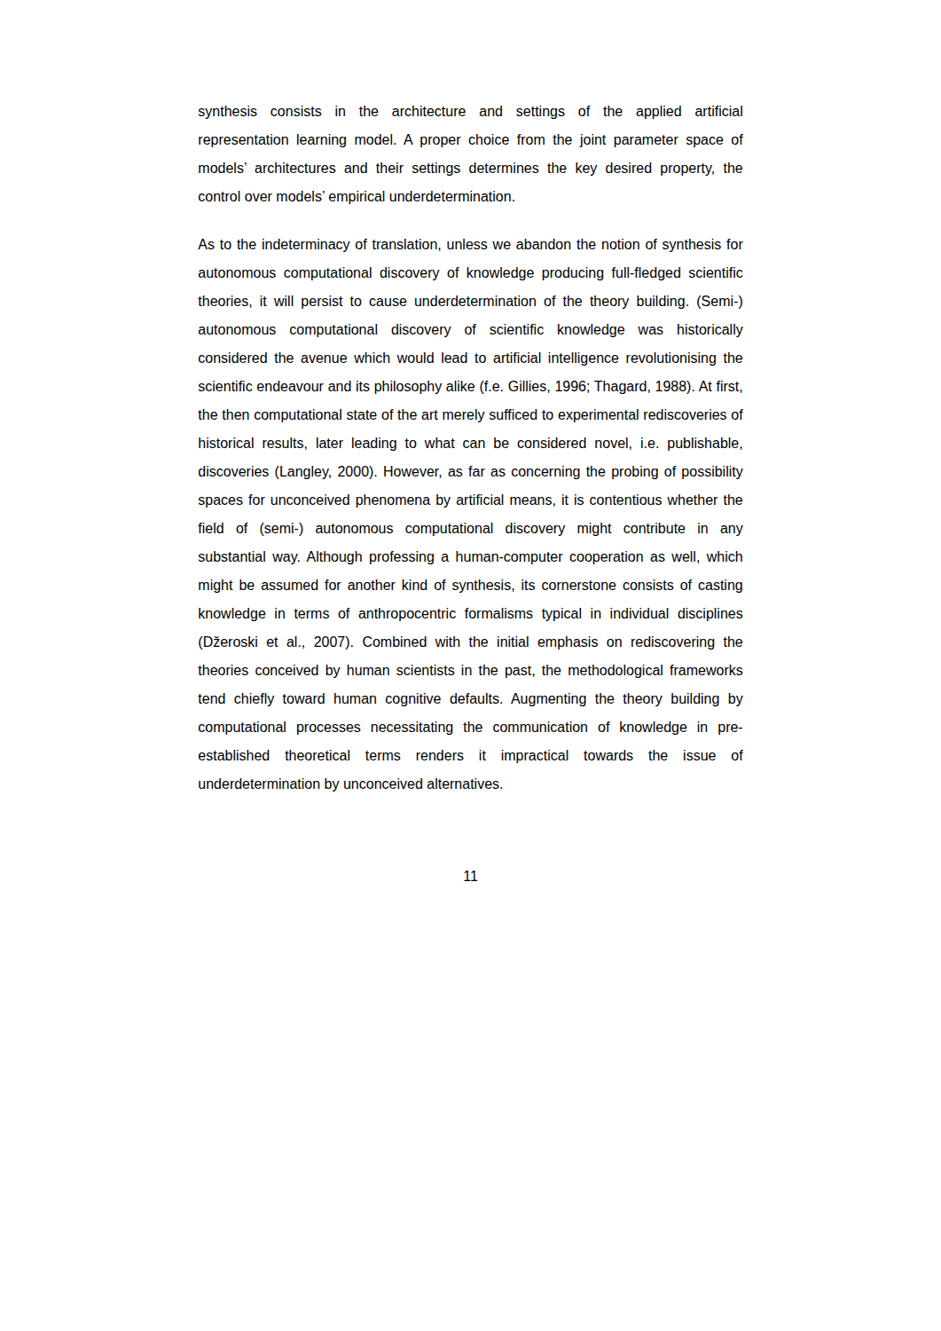synthesis consists in the architecture and settings of the applied artificial representation learning model. A proper choice from the joint parameter space of models’ architectures and their settings determines the key desired property, the control over models’ empirical underdetermination.
As to the indeterminacy of translation, unless we abandon the notion of synthesis for autonomous computational discovery of knowledge producing full-fledged scientific theories, it will persist to cause underdetermination of the theory building. (Semi-) autonomous computational discovery of scientific knowledge was historically considered the avenue which would lead to artificial intelligence revolutionising the scientific endeavour and its philosophy alike (f.e. Gillies, 1996; Thagard, 1988). At first, the then computational state of the art merely sufficed to experimental rediscoveries of historical results, later leading to what can be considered novel, i.e. publishable, discoveries (Langley, 2000). However, as far as concerning the probing of possibility spaces for unconceived phenomena by artificial means, it is contentious whether the field of (semi-) autonomous computational discovery might contribute in any substantial way. Although professing a human-computer cooperation as well, which might be assumed for another kind of synthesis, its cornerstone consists of casting knowledge in terms of anthropocentric formalisms typical in individual disciplines (Džeroski et al., 2007). Combined with the initial emphasis on rediscovering the theories conceived by human scientists in the past, the methodological frameworks tend chiefly toward human cognitive defaults. Augmenting the theory building by computational processes necessitating the communication of knowledge in pre-established theoretical terms renders it impractical towards the issue of underdetermination by unconceived alternatives.
11